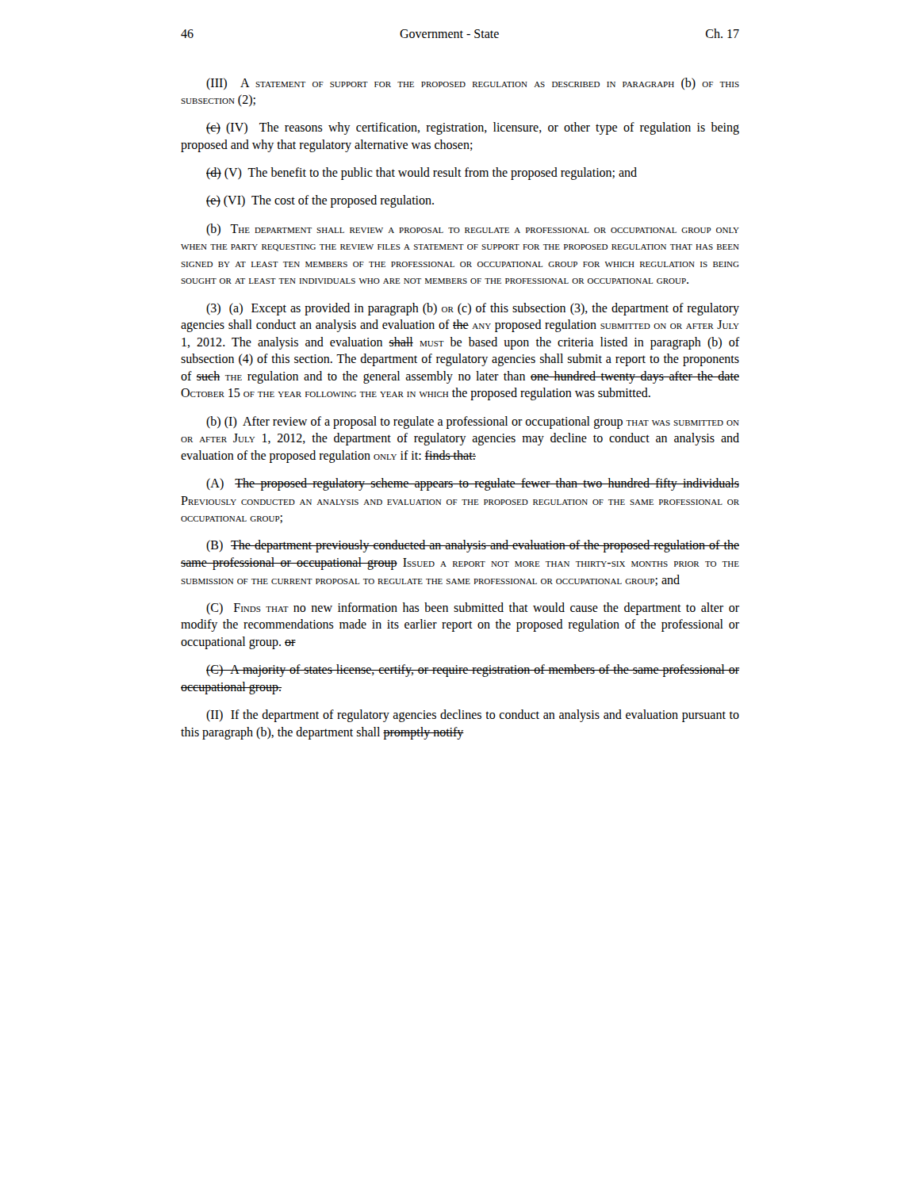46 Government - State Ch. 17
(III) A statement of support for the proposed regulation as described in paragraph (b) of this subsection (2);
(c) (IV) The reasons why certification, registration, licensure, or other type of regulation is being proposed and why that regulatory alternative was chosen;
(d) (V) The benefit to the public that would result from the proposed regulation; and
(e) (VI) The cost of the proposed regulation.
(b) The department shall review a proposal to regulate a professional or occupational group only when the party requesting the review files a statement of support for the proposed regulation that has been signed by at least ten members of the professional or occupational group for which regulation is being sought or at least ten individuals who are not members of the professional or occupational group.
(3) (a) Except as provided in paragraph (b) or (c) of this subsection (3), the department of regulatory agencies shall conduct an analysis and evaluation of the any proposed regulation submitted on or after July 1, 2012. The analysis and evaluation shall must be based upon the criteria listed in paragraph (b) of subsection (4) of this section. The department of regulatory agencies shall submit a report to the proponents of such the regulation and to the general assembly no later than one hundred twenty days after the date October 15 of the year following the year in which the proposed regulation was submitted.
(b) (I) After review of a proposal to regulate a professional or occupational group that was submitted on or after July 1, 2012, the department of regulatory agencies may decline to conduct an analysis and evaluation of the proposed regulation only if it: finds that:
(A) The proposed regulatory scheme appears to regulate fewer than two hundred fifty individuals Previously conducted an analysis and evaluation of the proposed regulation of the same professional or occupational group;
(B) The department previously conducted an analysis and evaluation of the proposed regulation of the same professional or occupational group Issued a report not more than thirty-six months prior to the submission of the current proposal to regulate the same professional or occupational group; and
(C) Finds that no new information has been submitted that would cause the department to alter or modify the recommendations made in its earlier report on the proposed regulation of the professional or occupational group. or
(C) A majority of states license, certify, or require registration of members of the same professional or occupational group.
(II) If the department of regulatory agencies declines to conduct an analysis and evaluation pursuant to this paragraph (b), the department shall promptly notify